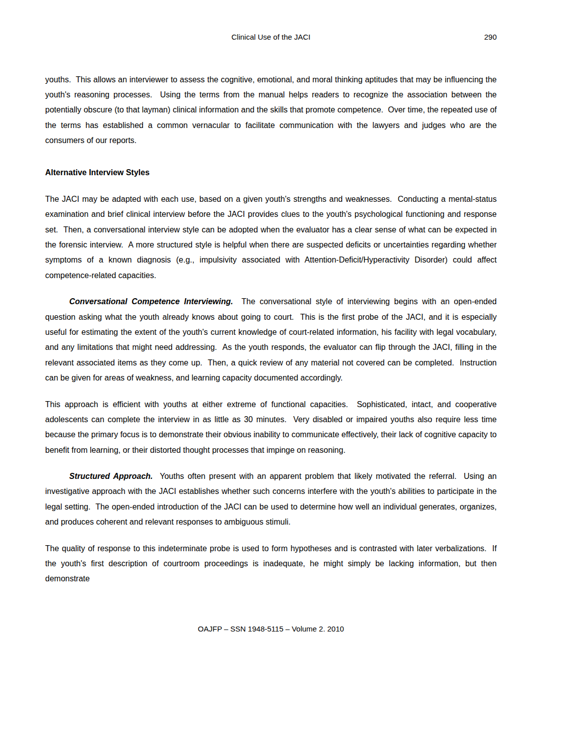Clinical Use of the JACI 290
youths. This allows an interviewer to assess the cognitive, emotional, and moral thinking aptitudes that may be influencing the youth's reasoning processes. Using the terms from the manual helps readers to recognize the association between the potentially obscure (to that layman) clinical information and the skills that promote competence. Over time, the repeated use of the terms has established a common vernacular to facilitate communication with the lawyers and judges who are the consumers of our reports.
Alternative Interview Styles
The JACI may be adapted with each use, based on a given youth's strengths and weaknesses. Conducting a mental-status examination and brief clinical interview before the JACI provides clues to the youth's psychological functioning and response set. Then, a conversational interview style can be adopted when the evaluator has a clear sense of what can be expected in the forensic interview. A more structured style is helpful when there are suspected deficits or uncertainties regarding whether symptoms of a known diagnosis (e.g., impulsivity associated with Attention-Deficit/Hyperactivity Disorder) could affect competence-related capacities.
Conversational Competence Interviewing. The conversational style of interviewing begins with an open-ended question asking what the youth already knows about going to court. This is the first probe of the JACI, and it is especially useful for estimating the extent of the youth's current knowledge of court-related information, his facility with legal vocabulary, and any limitations that might need addressing. As the youth responds, the evaluator can flip through the JACI, filling in the relevant associated items as they come up. Then, a quick review of any material not covered can be completed. Instruction can be given for areas of weakness, and learning capacity documented accordingly.
This approach is efficient with youths at either extreme of functional capacities. Sophisticated, intact, and cooperative adolescents can complete the interview in as little as 30 minutes. Very disabled or impaired youths also require less time because the primary focus is to demonstrate their obvious inability to communicate effectively, their lack of cognitive capacity to benefit from learning, or their distorted thought processes that impinge on reasoning.
Structured Approach. Youths often present with an apparent problem that likely motivated the referral. Using an investigative approach with the JACI establishes whether such concerns interfere with the youth's abilities to participate in the legal setting. The open-ended introduction of the JACI can be used to determine how well an individual generates, organizes, and produces coherent and relevant responses to ambiguous stimuli.
The quality of response to this indeterminate probe is used to form hypotheses and is contrasted with later verbalizations. If the youth's first description of courtroom proceedings is inadequate, he might simply be lacking information, but then demonstrate
OAJFP – SSN 1948-5115 – Volume 2. 2010